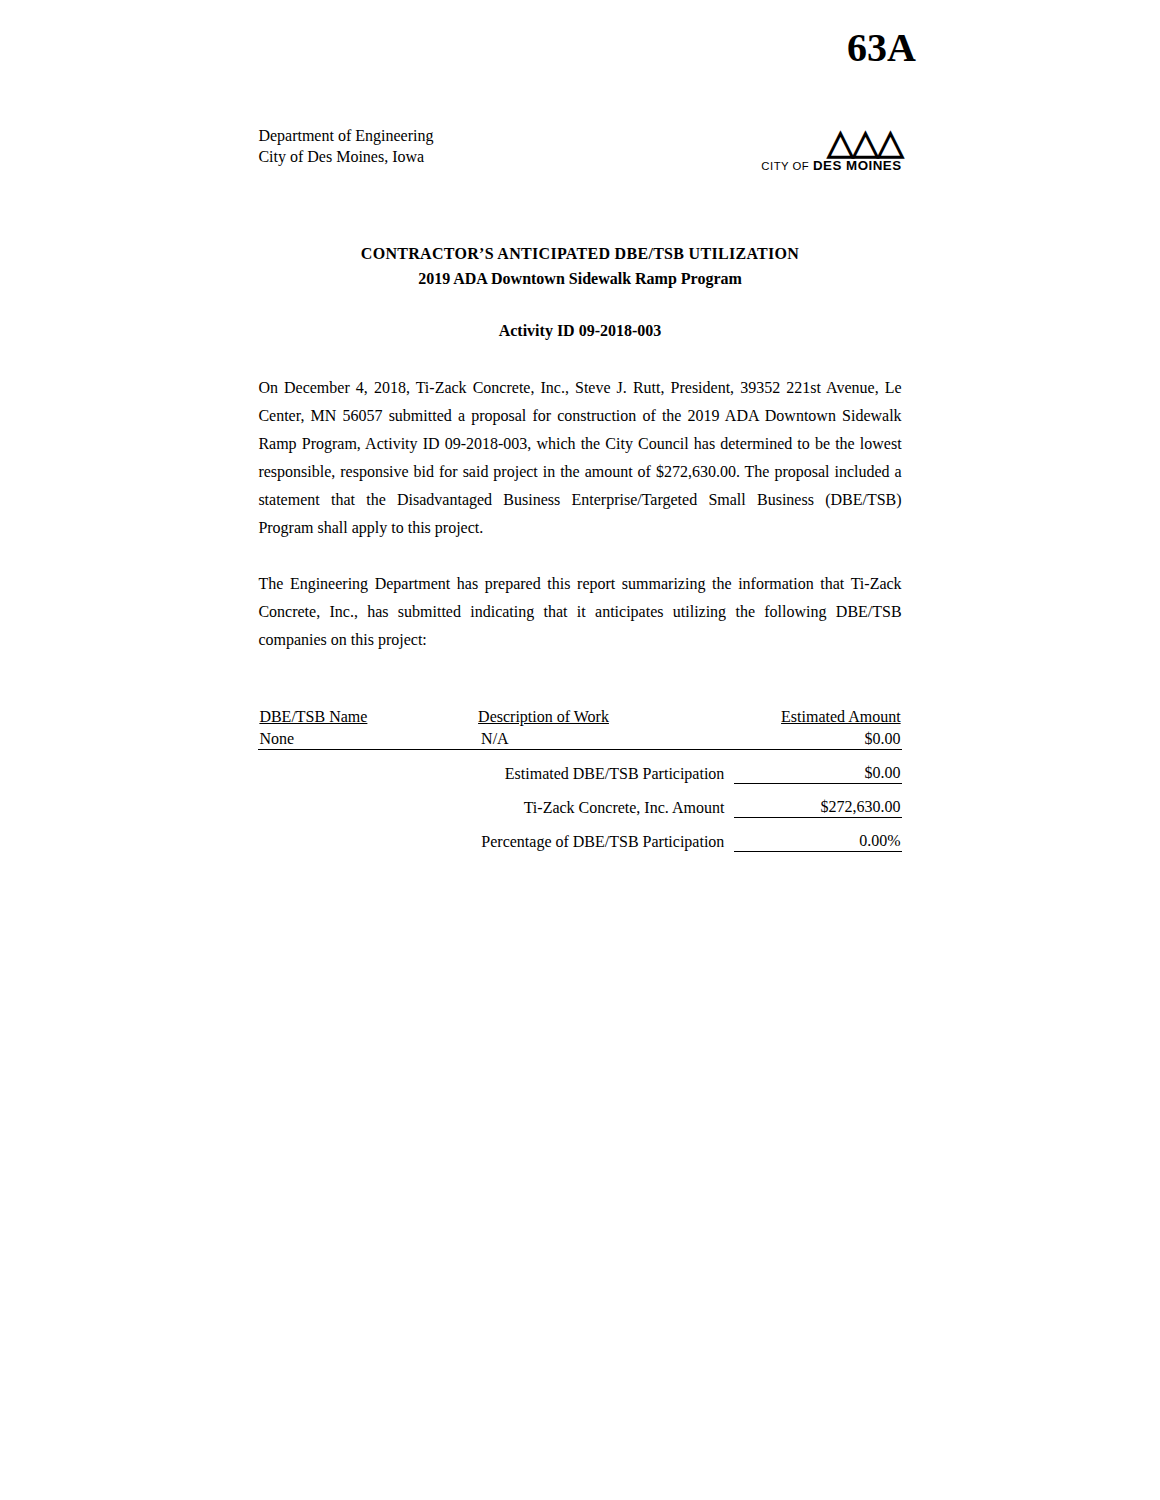63A
Department of Engineering
City of Des Moines, Iowa
△△△
CITY OF DES MOINES
Contractor’s Anticipated DBE/TSB Utilization
2019 ADA Downtown Sidewalk Ramp Program
Activity ID 09-2018-003
On December 4, 2018, Ti-Zack Concrete, Inc., Steve J. Rutt, President, 39352 221st Avenue, Le Center, MN 56057 submitted a proposal for construction of the 2019 ADA Downtown Sidewalk Ramp Program, Activity ID 09-2018-003, which the City Council has determined to be the lowest responsible, responsive bid for said project in the amount of $272,630.00. The proposal included a statement that the Disadvantaged Business Enterprise/Targeted Small Business (DBE/TSB) Program shall apply to this project.
The Engineering Department has prepared this report summarizing the information that Ti-Zack Concrete, Inc., has submitted indicating that it anticipates utilizing the following DBE/TSB companies on this project:
| DBE/TSB Name | Description of Work | Estimated Amount |
| --- | --- | --- |
| None | N/A | $0.00 |
| Estimated DBE/TSB Participation | $0.00 |
| Ti-Zack Concrete, Inc. Amount | $272,630.00 |
| Percentage of DBE/TSB Participation | 0.00% |